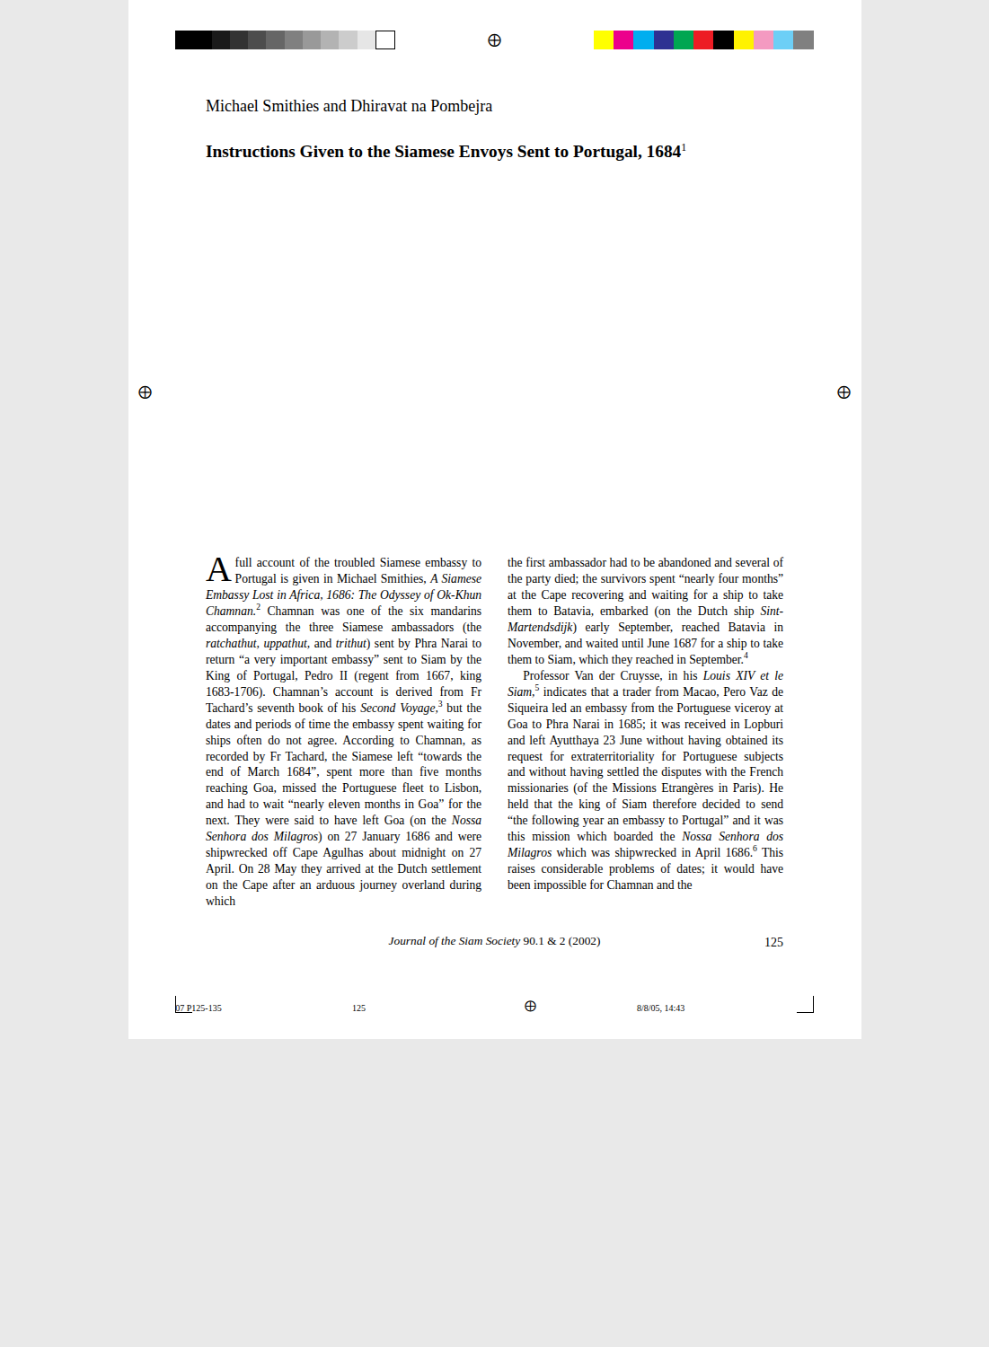⨁
⨁
⨁
Michael Smithies and Dhiravat na Pombejra
Instructions Given to the Siamese Envoys Sent to Portugal, 16841
Afull account of the troubled Siamese embassy to Portugal is given in Michael Smithies, A Siamese Embassy Lost in Africa, 1686: The Odyssey of Ok-Khun Chamnan.2 Chamnan was one of the six mandarins accompanying the three Siamese ambassadors (the ratchathut, uppathut, and trithut) sent by Phra Narai to return “a very important embassy” sent to Siam by the King of Portugal, Pedro II (regent from 1667, king 1683-1706). Chamnan’s account is derived from Fr Tachard’s seventh book of his Second Voyage,3 but the dates and periods of time the embassy spent waiting for ships often do not agree. According to Chamnan, as recorded by Fr Tachard, the Siamese left “towards the end of March 1684”, spent more than five months reaching Goa, missed the Portuguese fleet to Lisbon, and had to wait “nearly eleven months in Goa” for the next. They were said to have left Goa (on the Nossa Senhora dos Milagros) on 27 January 1686 and were shipwrecked off Cape Agulhas about midnight on 27 April. On 28 May they arrived at the Dutch settlement on the Cape after an arduous journey overland during which
the first ambassador had to be abandoned and several of the party died; the survivors spent “nearly four months” at the Cape recovering and waiting for a ship to take them to Batavia, embarked (on the Dutch ship Sint-Martendsdijk) early September, reached Batavia in November, and waited until June 1687 for a ship to take them to Siam, which they reached in September.4
Professor Van der Cruysse, in his Louis XIV et le Siam,5 indicates that a trader from Macao, Pero Vaz de Siqueira led an embassy from the Portuguese viceroy at Goa to Phra Narai in 1685; it was received in Lopburi and left Ayutthaya 23 June without having obtained its request for extraterritoriality for Portuguese subjects and without having settled the disputes with the French missionaries (of the Missions Etrangères in Paris). He held that the king of Siam therefore decided to send “the following year an embassy to Portugal” and it was this mission which boarded the Nossa Senhora dos Milagros which was shipwrecked in April 1686.6 This raises considerable problems of dates; it would have been impossible for Chamnan and the
Journal of the Siam Society 90.1 & 2 (2002)
125
07 P125-135
125
⨁
8/8/05, 14:43